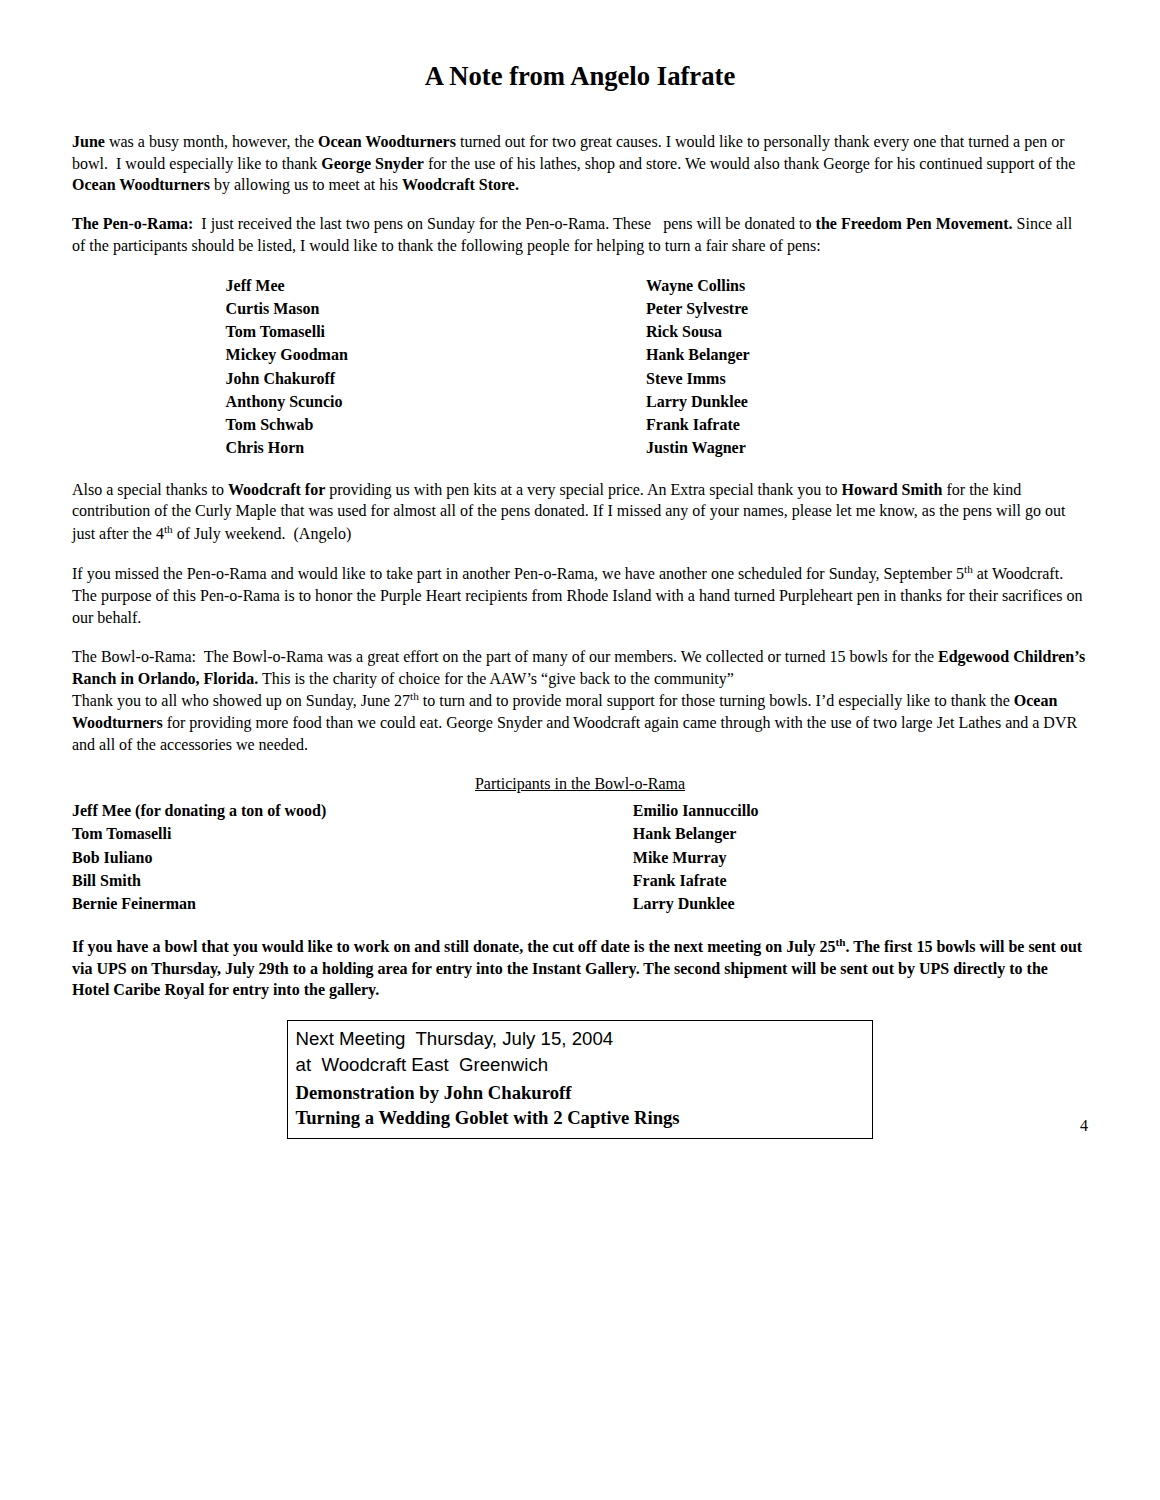A Note from Angelo Iafrate
June was a busy month, however, the Ocean Woodturners turned out for two great causes. I would like to personally thank every one that turned a pen or bowl. I would especially like to thank George Snyder for the use of his lathes, shop and store. We would also thank George for his continued support of the Ocean Woodturners by allowing us to meet at his Woodcraft Store.
The Pen-o-Rama: I just received the last two pens on Sunday for the Pen-o-Rama. These pens will be donated to the Freedom Pen Movement. Since all of the participants should be listed, I would like to thank the following people for helping to turn a fair share of pens:
| Jeff Mee | Wayne Collins |
| Curtis Mason | Peter Sylvestre |
| Tom Tomaselli | Rick Sousa |
| Mickey Goodman | Hank Belanger |
| John Chakuroff | Steve Imms |
| Anthony Scuncio | Larry Dunklee |
| Tom Schwab | Frank Iafrate |
| Chris Horn | Justin Wagner |
Also a special thanks to Woodcraft for providing us with pen kits at a very special price. An Extra special thank you to Howard Smith for the kind contribution of the Curly Maple that was used for almost all of the pens donated. If I missed any of your names, please let me know, as the pens will go out just after the 4th of July weekend. (Angelo)
If you missed the Pen-o-Rama and would like to take part in another Pen-o-Rama, we have another one scheduled for Sunday, September 5th at Woodcraft. The purpose of this Pen-o-Rama is to honor the Purple Heart recipients from Rhode Island with a hand turned Purpleheart pen in thanks for their sacrifices on our behalf.
The Bowl-o-Rama: The Bowl-o-Rama was a great effort on the part of many of our members. We collected or turned 15 bowls for the Edgewood Children’s Ranch in Orlando, Florida. This is the charity of choice for the AAW’s “give back to the community”
Thank you to all who showed up on Sunday, June 27th to turn and to provide moral support for those turning bowls. I’d especially like to thank the Ocean Woodturners for providing more food than we could eat. George Snyder and Woodcraft again came through with the use of two large Jet Lathes and a DVR and all of the accessories we needed.
Participants in the Bowl-o-Rama
| Jeff Mee (for donating a ton of wood) | Emilio Iannuccillo |
| Tom Tomaselli | Hank Belanger |
| Bob Iuliano | Mike Murray |
| Bill Smith | Frank Iafrate |
| Bernie Feinerman | Larry Dunklee |
If you have a bowl that you would like to work on and still donate, the cut off date is the next meeting on July 25th. The first 15 bowls will be sent out via UPS on Thursday, July 29th to a holding area for entry into the Instant Gallery. The second shipment will be sent out by UPS directly to the Hotel Caribe Royal for entry into the gallery.
Next Meeting Thursday, July 15, 2004
at Woodcraft East Greenwich
Demonstration by John Chakuroff
Turning a Wedding Goblet with 2 Captive Rings
4